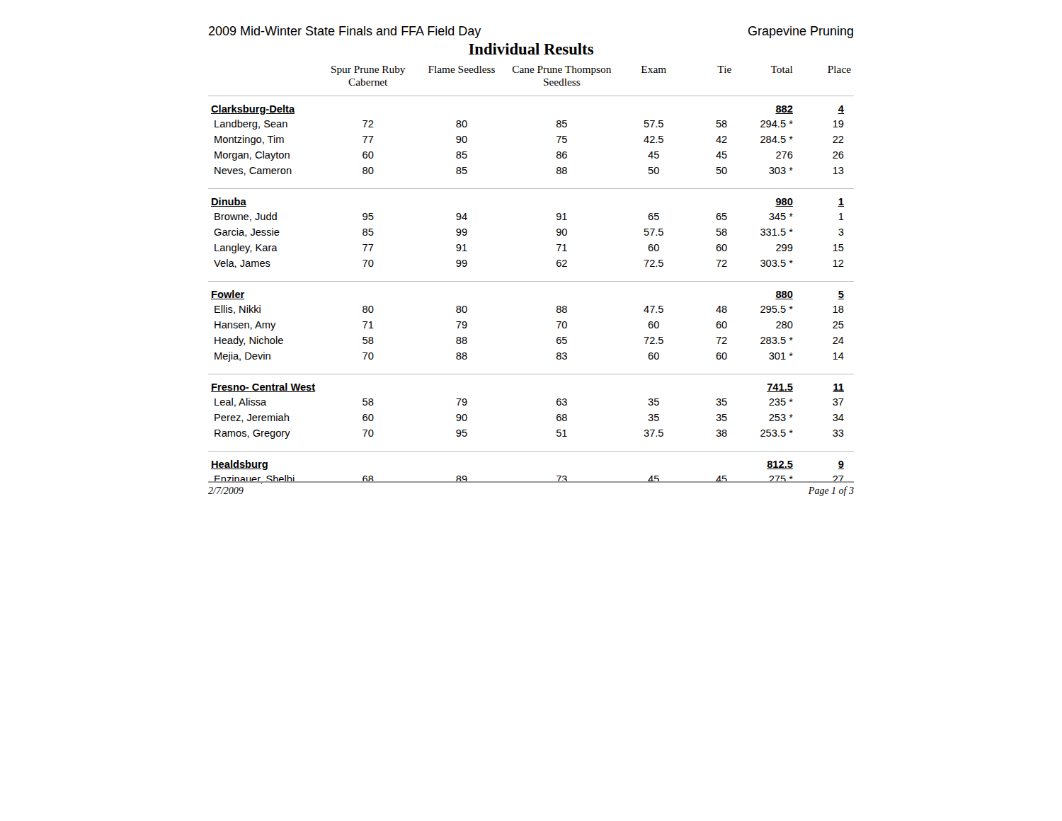2009 Mid-Winter State Finals and FFA Field Day
Grapevine Pruning
Individual Results
| | Spur Prune Ruby Cabernet | Flame Seedless | Cane Prune Thompson Seedless | Exam | Tie | Total | Place |
| --- | --- | --- | --- | --- | --- | --- | --- |
| Clarksburg-Delta | | | | | | 882 | 4 |
| Landberg, Sean | 72 | 80 | 85 | 57.5 | 58 | 294.5 * | 19 |
| Montzingo, Tim | 77 | 90 | 75 | 42.5 | 42 | 284.5 * | 22 |
| Morgan, Clayton | 60 | 85 | 86 | 45 | 45 | 276 | 26 |
| Neves, Cameron | 80 | 85 | 88 | 50 | 50 | 303 * | 13 |
| Dinuba | | | | | | 980 | 1 |
| Browne, Judd | 95 | 94 | 91 | 65 | 65 | 345 * | 1 |
| Garcia, Jessie | 85 | 99 | 90 | 57.5 | 58 | 331.5 * | 3 |
| Langley, Kara | 77 | 91 | 71 | 60 | 60 | 299 | 15 |
| Vela, James | 70 | 99 | 62 | 72.5 | 72 | 303.5 * | 12 |
| Fowler | | | | | | 880 | 5 |
| Ellis, Nikki | 80 | 80 | 88 | 47.5 | 48 | 295.5 * | 18 |
| Hansen, Amy | 71 | 79 | 70 | 60 | 60 | 280 | 25 |
| Heady, Nichole | 58 | 88 | 65 | 72.5 | 72 | 283.5 * | 24 |
| Mejia, Devin | 70 | 88 | 83 | 60 | 60 | 301 * | 14 |
| Fresno- Central West | | | | | | 741.5 | 11 |
| Leal, Alissa | 58 | 79 | 63 | 35 | 35 | 235 * | 37 |
| Perez, Jeremiah | 60 | 90 | 68 | 35 | 35 | 253 * | 34 |
| Ramos, Gregory | 70 | 95 | 51 | 37.5 | 38 | 253.5 * | 33 |
| Healdsburg | | | | | | 812.5 | 9 |
| Enzinauer, Shelbi | 68 | 89 | 73 | 45 | 45 | 275 * | 27 |
2/7/2009
Page 1 of 3